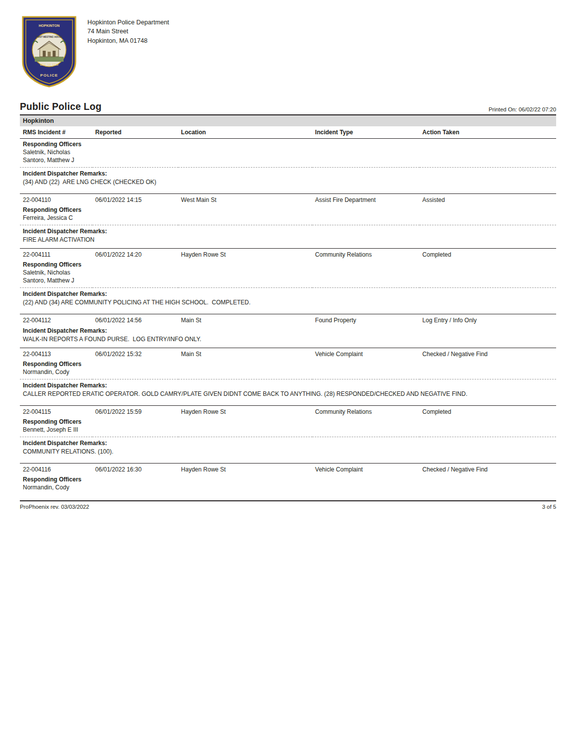HOPKINTON FIRST MEETING HOUSE DEC. 13, 1715 POLICE
Hopkinton Police Department
74 Main Street
Hopkinton, MA 01748
Public Police Log
Printed On: 06/02/22 07:20
Hopkinton
| RMS Incident # | Reported | Location | Incident Type | Action Taken |
| --- | --- | --- | --- | --- |
| Responding Officers |
| Saletnik, Nicholas |
| Santoro, Matthew J |
| Incident Dispatcher Remarks: |
| (34) AND (22) ARE LNG CHECK (CHECKED OK) |
| 22-004110 | 06/01/2022 14:15 | West Main St | Assist Fire Department | Assisted |
| Responding Officers |
| Ferreira, Jessica C |
| Incident Dispatcher Remarks: |
| FIRE ALARM ACTIVATION |
| 22-004111 | 06/01/2022 14:20 | Hayden Rowe St | Community Relations | Completed |
| Responding Officers |
| Saletnik, Nicholas |
| Santoro, Matthew J |
| Incident Dispatcher Remarks: |
| (22) AND (34) ARE COMMUNITY POLICING AT THE HIGH SCHOOL. COMPLETED. |
| 22-004112 | 06/01/2022 14:56 | Main St | Found Property | Log Entry / Info Only |
| Incident Dispatcher Remarks: |
| WALK-IN REPORTS A FOUND PURSE. LOG ENTRY/INFO ONLY. |
| 22-004113 | 06/01/2022 15:32 | Main St | Vehicle Complaint | Checked / Negative Find |
| Responding Officers |
| Normandin, Cody |
| Incident Dispatcher Remarks: |
| CALLER REPORTED ERATIC OPERATOR. GOLD CAMRY/PLATE GIVEN DIDNT COME BACK TO ANYTHING. (28) RESPONDED/CHECKED AND NEGATIVE FIND. |
| 22-004115 | 06/01/2022 15:59 | Hayden Rowe St | Community Relations | Completed |
| Responding Officers |
| Bennett, Joseph E III |
| Incident Dispatcher Remarks: |
| COMMUNITY RELATIONS. (100). |
| 22-004116 | 06/01/2022 16:30 | Hayden Rowe St | Vehicle Complaint | Checked / Negative Find |
| Responding Officers |
| Normandin, Cody |
ProPhoenix rev. 03/03/2022
3 of 5